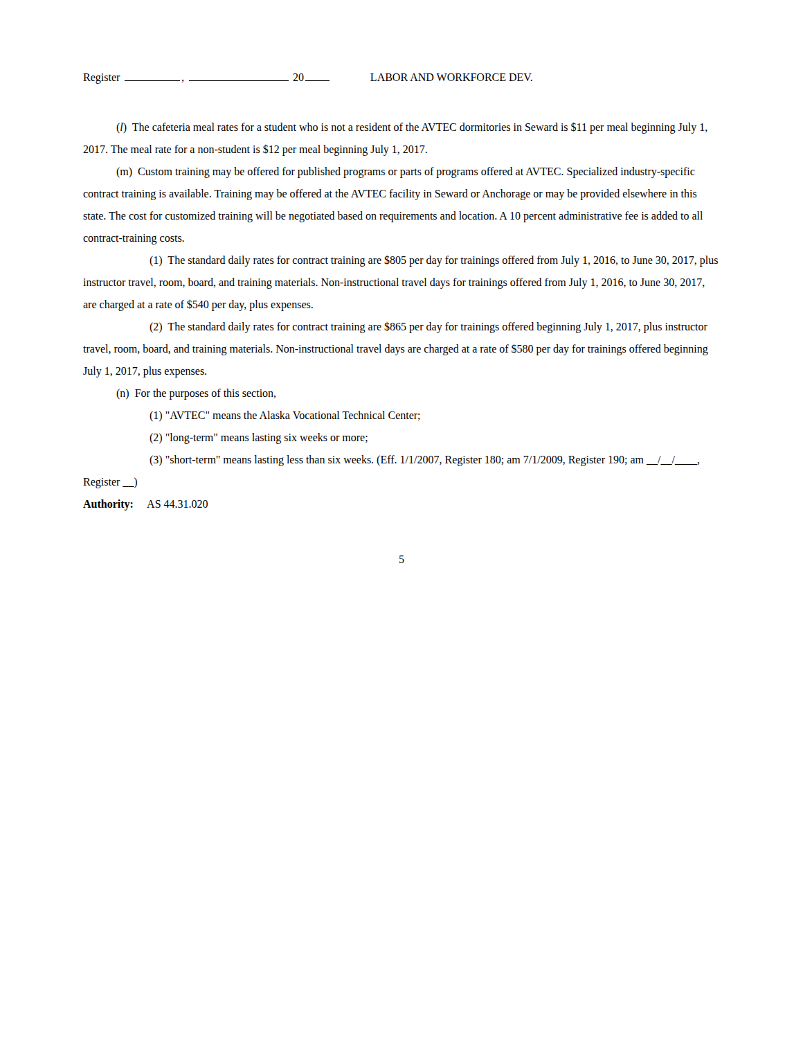Register , 20 LABOR AND WORKFORCE DEV.
(l) The cafeteria meal rates for a student who is not a resident of the AVTEC dormitories in Seward is $11 per meal beginning July 1, 2017. The meal rate for a non-student is $12 per meal beginning July 1, 2017.
(m) Custom training may be offered for published programs or parts of programs offered at AVTEC. Specialized industry-specific contract training is available. Training may be offered at the AVTEC facility in Seward or Anchorage or may be provided elsewhere in this state. The cost for customized training will be negotiated based on requirements and location. A 10 percent administrative fee is added to all contract-training costs.
(1) The standard daily rates for contract training are $805 per day for trainings offered from July 1, 2016, to June 30, 2017, plus instructor travel, room, board, and training materials. Non-instructional travel days for trainings offered from July 1, 2016, to June 30, 2017, are charged at a rate of $540 per day, plus expenses.
(2) The standard daily rates for contract training are $865 per day for trainings offered beginning July 1, 2017, plus instructor travel, room, board, and training materials. Non-instructional travel days are charged at a rate of $580 per day for trainings offered beginning July 1, 2017, plus expenses.
(n) For the purposes of this section,
(1) "AVTEC" means the Alaska Vocational Technical Center;
(2) "long-term" means lasting six weeks or more;
(3) "short-term" means lasting less than six weeks. (Eff. 1/1/2007, Register 180; am 7/1/2009, Register 190; am __/__/____, Register __)
Authority: AS 44.31.020
5